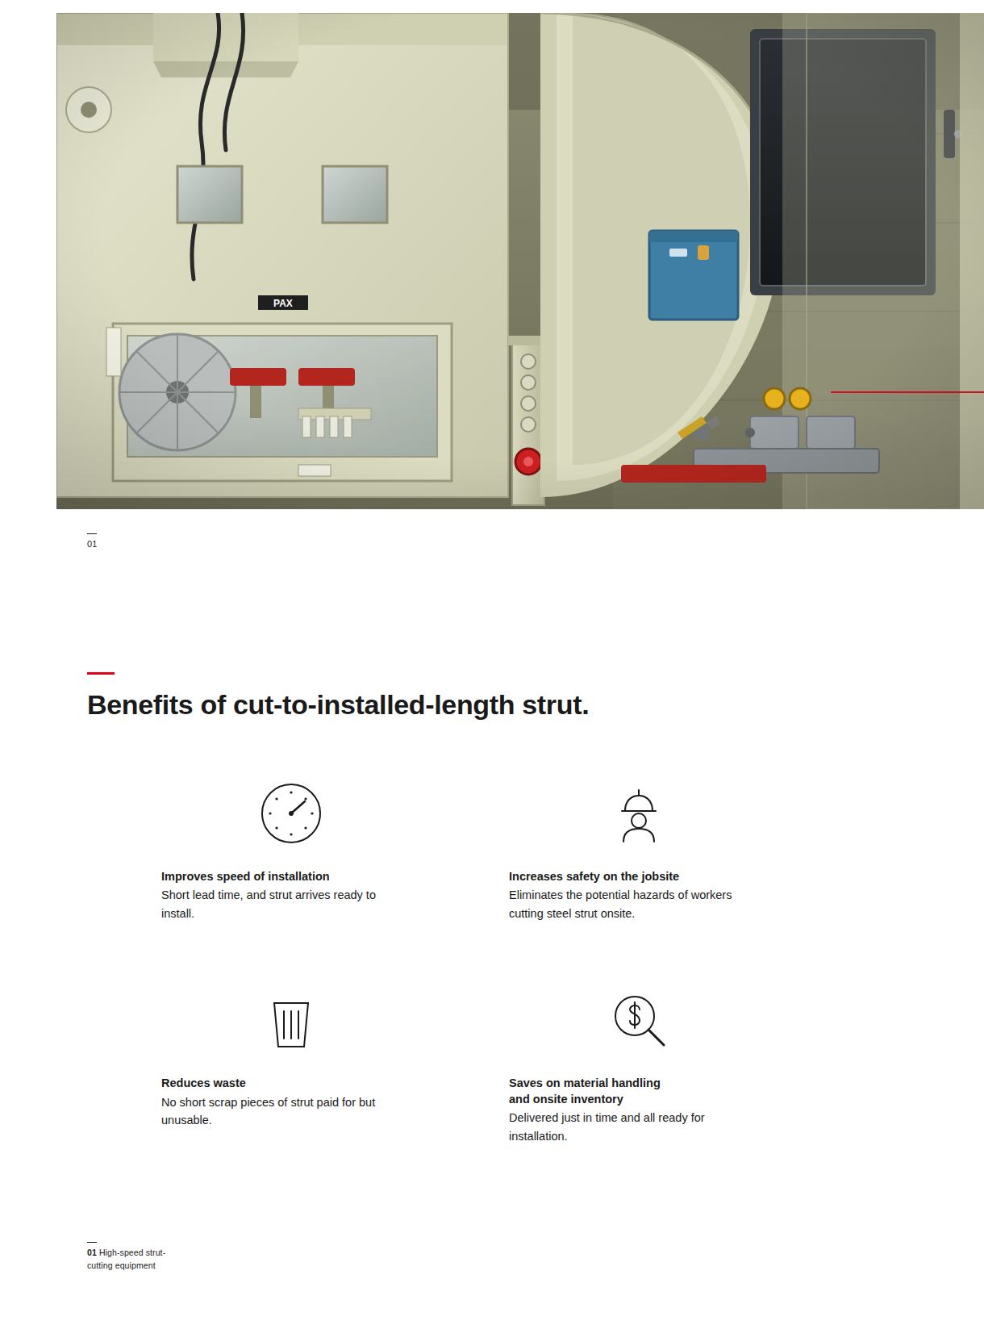PAX
01
Benefits of cut-to-installed-length strut.
Improves speed of installation
Short lead time, and strut arrives ready to install.
Increases safety on the jobsite
Eliminates the potential hazards of workers cutting steel strut onsite.
Reduces waste
No short scrap pieces of strut paid for but unusable.
Saves on material handling
and onsite inventory
Delivered just in time and all ready for installation.
01 High-speed strut-
cutting equipment